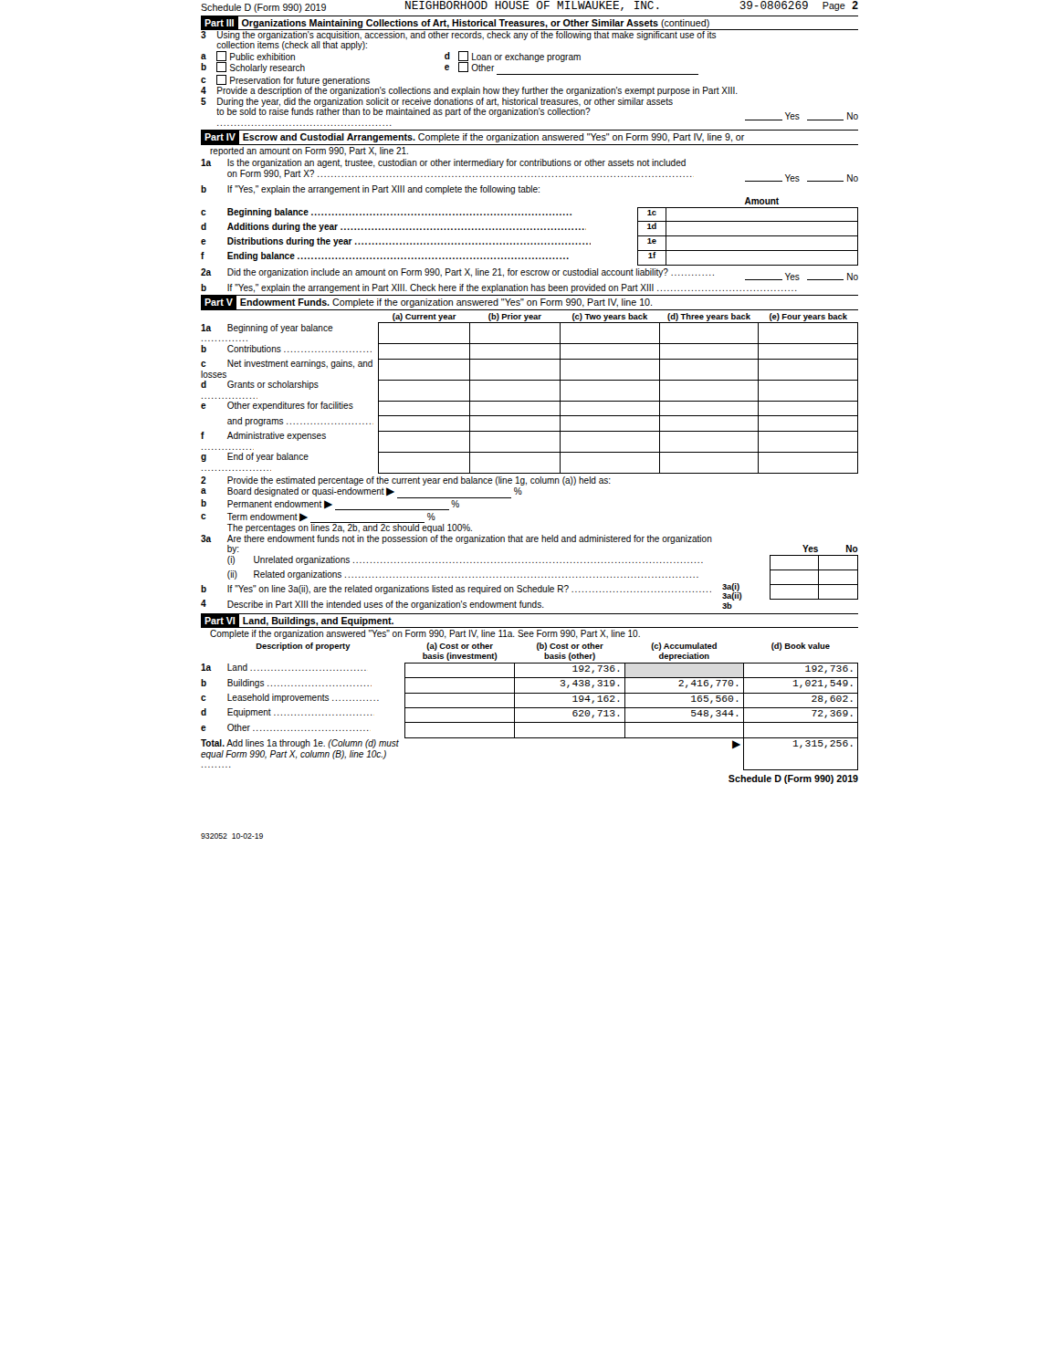Schedule D (Form 990) 2019
NEIGHBORHOOD HOUSE OF MILWAUKEE, INC.
39-0806269 Page 2
Part III
Organizations Maintaining Collections of Art, Historical Treasures, or Other Similar Assets (continued)
| 3 | Using the organization's acquisition, accession, and other records, check any of the following that make significant use of its |
| | collection items (check all that apply): |
| a | Public exhibition | d | Loan or exchange program |
| b | Scholarly research | e | Other |
| c | Preservation for future generations |
| 4 | Provide a description of the organization's collections and explain how they further the organization's exempt purpose in Part XIII. |
| 5 | During the year, did the organization solicit or receive donations of art, historical treasures, or other similar assets |
| | to be sold to raise funds rather than to be maintained as part of the organization's collection? | Yes No |
Part IV
Escrow and Custodial Arrangements. Complete if the organization answered "Yes" on Form 990, Part IV, line 9, or
reported an amount on Form 990, Part X, line 21.
| 1a | Is the organization an agent, trustee, custodian or other intermediary for contributions or other assets not included | |
| | on Form 990, Part X? | Yes No |
| b | If "Yes," explain the arrangement in Part XIII and complete the following table: |
| | | Amount |
| c Beginning balance | 1c | |
| d Additions during the year | 1d | |
| e Distributions during the year | 1e | |
| f Ending balance | 1f | |
| 2a | Did the organization include an amount on Form 990, Part X, line 21, for escrow or custodial account liability? | Yes No |
| b | If "Yes," explain the arrangement in Part XIII. Check here if the explanation has been provided on Part XIII |
Part V
Endowment Funds. Complete if the organization answered "Yes" on Form 990, Part IV, line 10.
| | (a) Current year | (b) Prior year | (c) Two years back | (d) Three years back | (e) Four years back |
| --- | --- | --- | --- | --- | --- |
| 1a Beginning of year balance | | | | | |
| b Contributions | | | | | |
| c Net investment earnings, gains, and losses | | | | | |
| d Grants or scholarships | | | | | |
| e Other expenditures for facilities | | | | | |
| and programs | | | | | |
| f Administrative expenses | | | | | |
| g End of year balance | | | | | |
| 2 | Provide the estimated percentage of the current year end balance (line 1g, column (a)) held as: |
| a | Board designated or quasi-endowment ▶ % |
| b | Permanent endowment ▶ % |
| c | Term endowment ▶ % |
| | The percentages on lines 2a, 2b, and 2c should equal 100%. |
| 3a | Are there endowment funds not in the possession of the organization that are held and administered for the organization |
| | by: | Yes | No |
| | (i) Unrelated organizations | | |
| | (ii) Related organizations | | |
| b | If "Yes" on line 3a(ii), are the related organizations listed as required on Schedule R? | | |
| 4 | Describe in Part XIII the intended uses of the organization's endowment funds. |
| | 3a(i) | | |
| | 3a(ii) | | |
| | 3b | | |
Part VI
Land, Buildings, and Equipment.
Complete if the organization answered "Yes" on Form 990, Part IV, line 11a. See Form 990, Part X, line 10.
| Description of property | (a) Cost or other basis (investment) | (b) Cost or other basis (other) | (c) Accumulated depreciation | (d) Book value |
| --- | --- | --- | --- | --- |
| 1a Land | | 192,736. | | 192,736. |
| b Buildings | | 3,438,319. | 2,416,770. | 1,021,549. |
| c Leasehold improvements | | 194,162. | 165,560. | 28,602. |
| d Equipment | | 620,713. | 548,344. | 72,369. |
| e Other | | | | |
| Total. Add lines 1a through 1e. (Column (d) must equal Form 990, Part X, column (B), line 10c.) | | | ▶ | 1,315,256. |
Schedule D (Form 990) 2019
932052 10-02-19